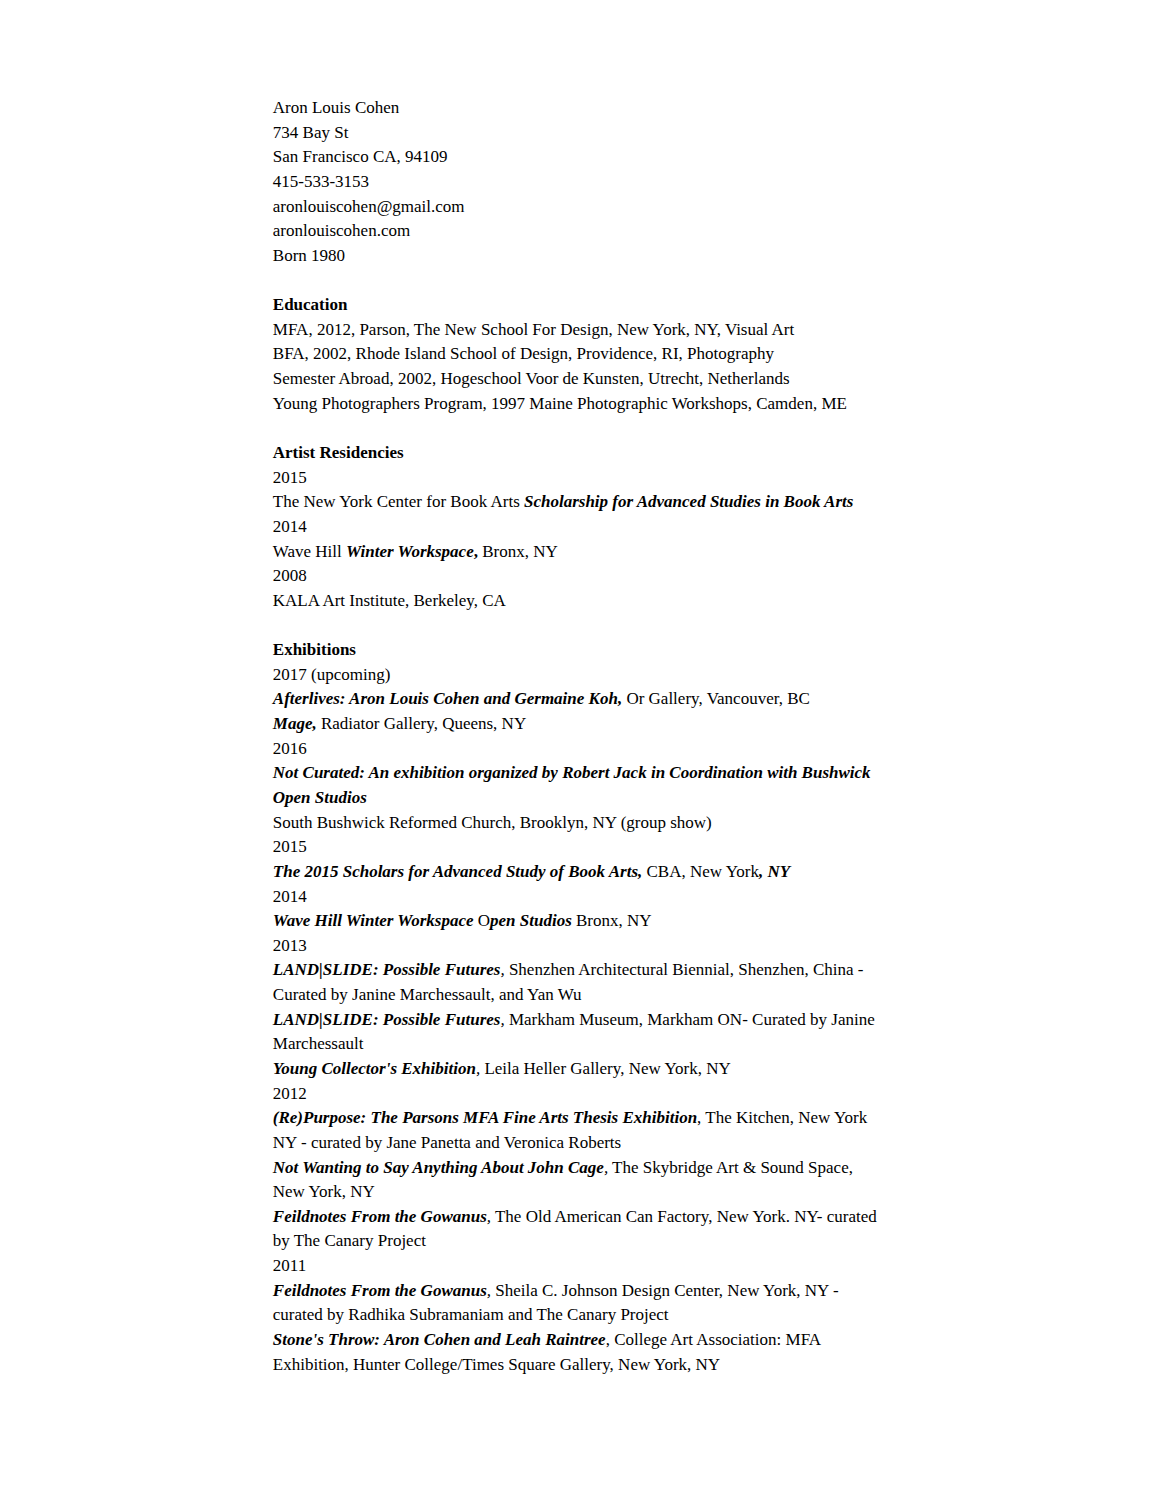Aron Louis Cohen
734 Bay St
San Francisco CA, 94109
415-533-3153
aronlouiscohen@gmail.com
aronlouiscohen.com
Born 1980
Education
MFA, 2012, Parson, The New School For Design, New York, NY, Visual Art
BFA, 2002, Rhode Island School of Design, Providence, RI, Photography
Semester Abroad, 2002, Hogeschool Voor de Kunsten, Utrecht, Netherlands
Young Photographers Program, 1997 Maine Photographic Workshops, Camden, ME
Artist Residencies
2015
The New York Center for Book Arts Scholarship for Advanced Studies in Book Arts
2014
Wave Hill Winter Workspace, Bronx, NY
2008
KALA Art Institute, Berkeley, CA
Exhibitions
2017 (upcoming)
Afterlives: Aron Louis Cohen and Germaine Koh, Or Gallery, Vancouver, BC
Mage, Radiator Gallery, Queens, NY
2016
Not Curated: An exhibition organized by Robert Jack in Coordination with Bushwick Open Studios
South Bushwick Reformed Church, Brooklyn, NY (group show)
2015
The 2015 Scholars for Advanced Study of Book Arts, CBA, New York, NY
2014
Wave Hill Winter Workspace Open Studios Bronx, NY
2013
LAND|SLIDE: Possible Futures, Shenzhen Architectural Biennial, Shenzhen, China - Curated by Janine Marchessault, and Yan Wu
LAND|SLIDE: Possible Futures, Markham Museum, Markham ON- Curated by Janine Marchessault
Young Collector's Exhibition, Leila Heller Gallery, New York, NY
2012
(Re)Purpose: The Parsons MFA Fine Arts Thesis Exhibition, The Kitchen, New York NY - curated by Jane Panetta and Veronica Roberts
Not Wanting to Say Anything About John Cage, The Skybridge Art & Sound Space, New York, NY
Feildnotes From the Gowanus, The Old American Can Factory, New York. NY- curated by The Canary Project
2011
Feildnotes From the Gowanus, Sheila C. Johnson Design Center, New York, NY - curated by Radhika Subramaniam and The Canary Project
Stone's Throw: Aron Cohen and Leah Raintree, College Art Association: MFA Exhibition, Hunter College/Times Square Gallery, New York, NY